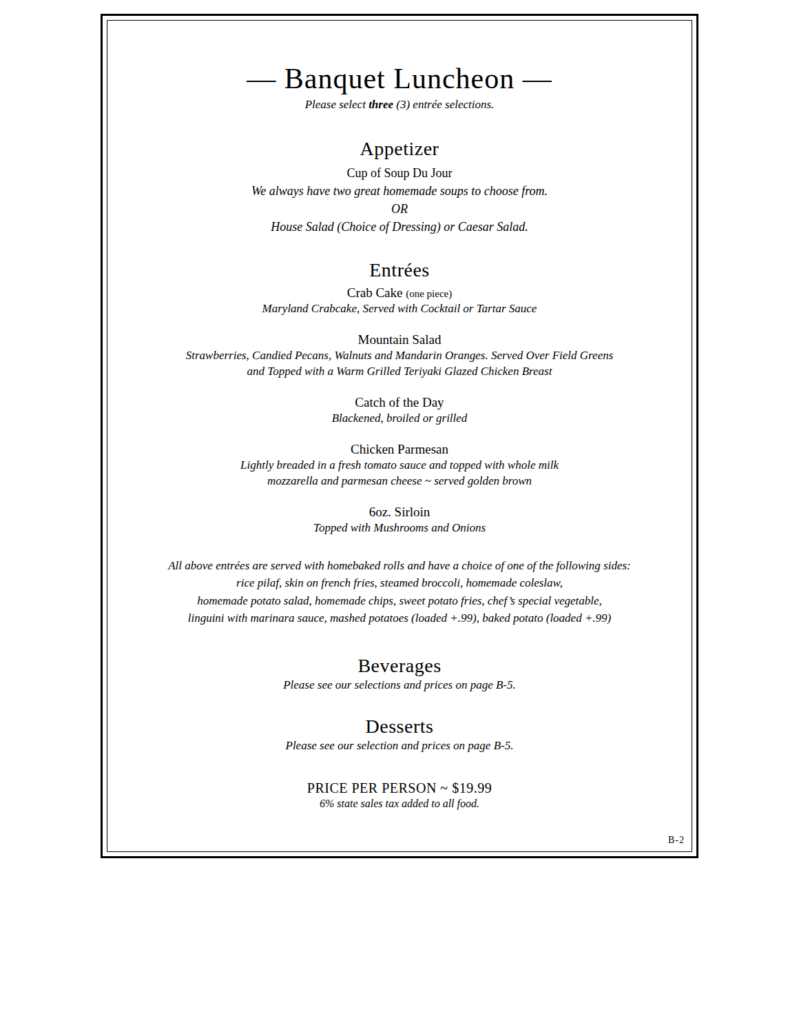— Banquet Luncheon —
Please select three (3) entrée selections.
Appetizer
Cup of Soup Du Jour
We always have two great homemade soups to choose from.
OR
House Salad (Choice of Dressing) or Caesar Salad.
Entrées
Crab Cake (one piece)
Maryland Crabcake, Served with Cocktail or Tartar Sauce
Mountain Salad
Strawberries, Candied Pecans, Walnuts and Mandarin Oranges. Served Over Field Greens
and Topped with a Warm Grilled Teriyaki Glazed Chicken Breast
Catch of the Day
Blackened, broiled or grilled
Chicken Parmesan
Lightly breaded in a fresh tomato sauce and topped with whole milk
mozzarella and parmesan cheese ~ served golden brown
6oz. Sirloin
Topped with Mushrooms and Onions
All above entrées are served with homebaked rolls and have a choice of one of the following sides:
rice pilaf, skin on french fries, steamed broccoli, homemade coleslaw,
homemade potato salad, homemade chips, sweet potato fries, chef’s special vegetable,
linguini with marinara sauce, mashed potatoes (loaded +.99), baked potato (loaded +.99)
Beverages
Please see our selections and prices on page B-5.
Desserts
Please see our selection and prices on page B-5.
PRICE PER PERSON ~ $19.99
6% state sales tax added to all food.
B-2